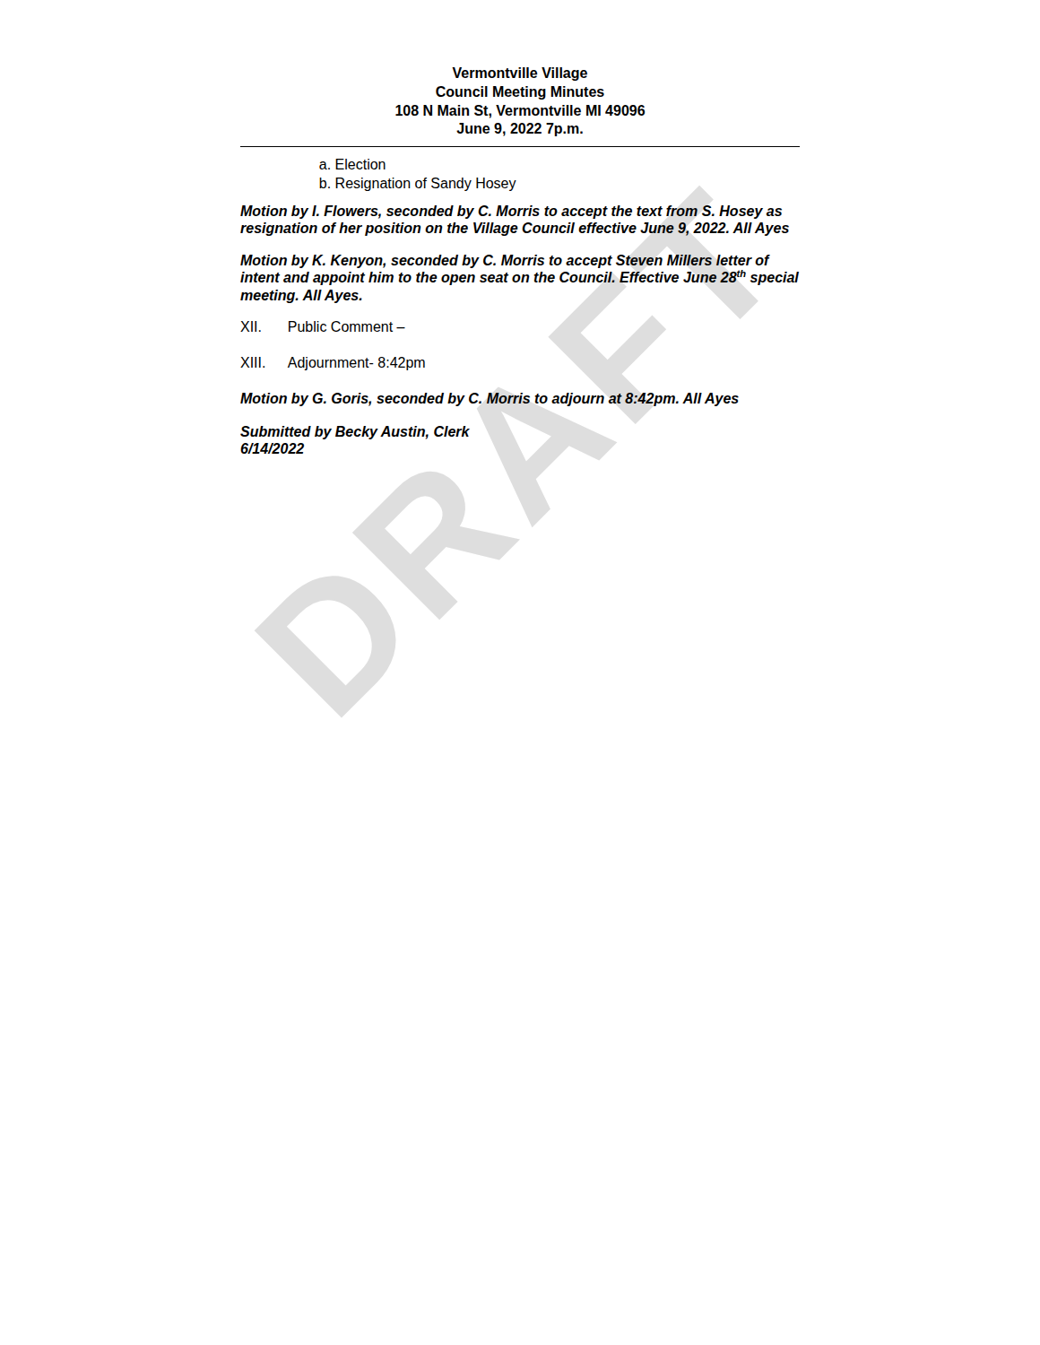DRAFT
Vermontville Village
Council Meeting Minutes
108 N Main St, Vermontville MI 49096
June 9, 2022 7p.m.
Election
Resignation of Sandy Hosey
Motion by I. Flowers, seconded by C. Morris to accept the text from S. Hosey as resignation of her position on the Village Council effective June 9, 2022. All Ayes
Motion by K. Kenyon, seconded by C. Morris to accept Steven Millers letter of intent and appoint him to the open seat on the Council. Effective June 28th special meeting. All Ayes.
XII. Public Comment –
XIII. Adjournment- 8:42pm
Motion by G. Goris, seconded by C. Morris to adjourn at 8:42pm. All Ayes
Submitted by Becky Austin, Clerk
6/14/2022